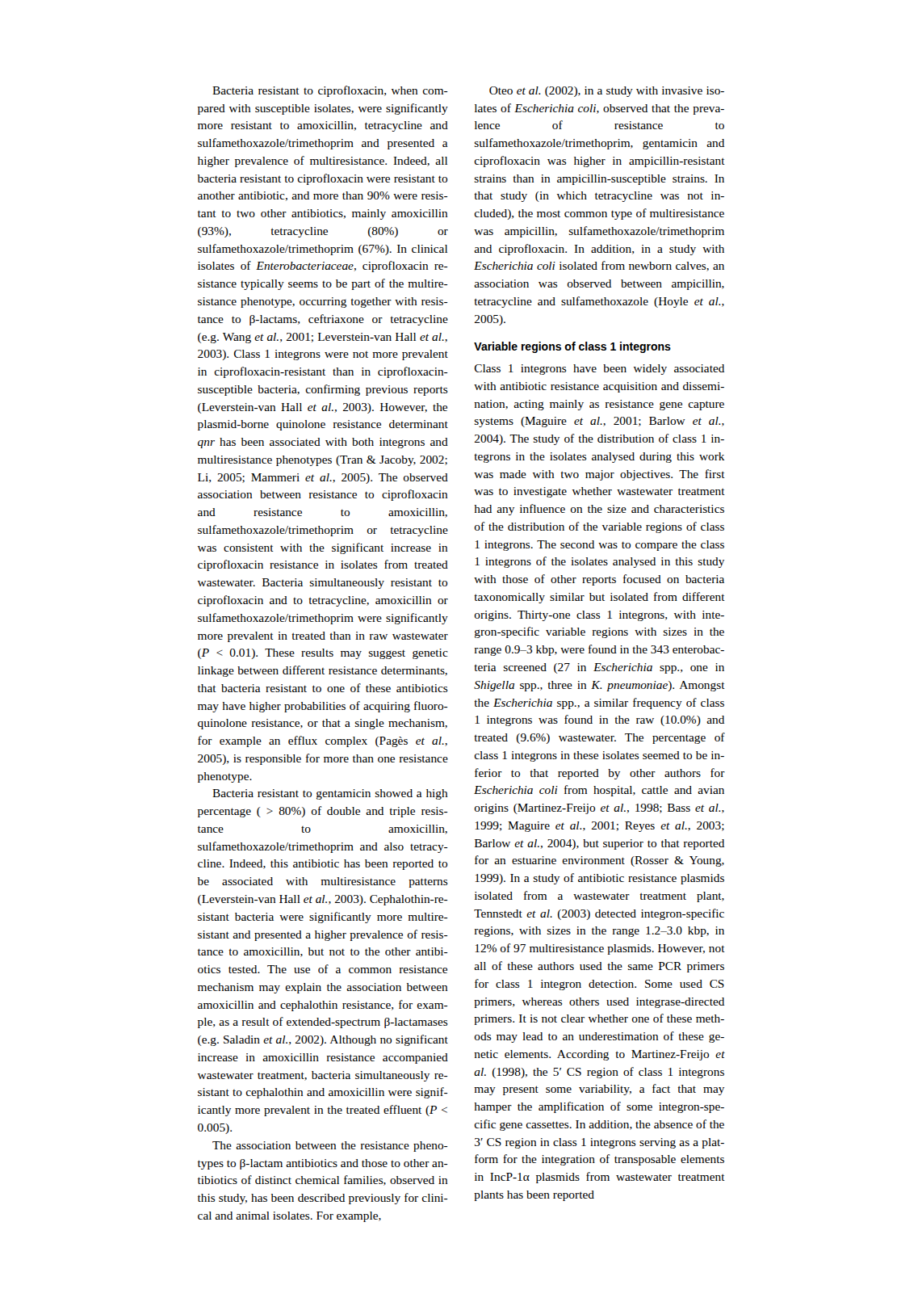Bacteria resistant to ciprofloxacin, when compared with susceptible isolates, were significantly more resistant to amoxicillin, tetracycline and sulfamethoxazole/trimethoprim and presented a higher prevalence of multiresistance. Indeed, all bacteria resistant to ciprofloxacin were resistant to another antibiotic, and more than 90% were resistant to two other antibiotics, mainly amoxicillin (93%), tetracycline (80%) or sulfamethoxazole/trimethoprim (67%). In clinical isolates of Enterobacteriaceae, ciprofloxacin resistance typically seems to be part of the multiresistance phenotype, occurring together with resistance to β-lactams, ceftriaxone or tetracycline (e.g. Wang et al., 2001; Leverstein-van Hall et al., 2003). Class 1 integrons were not more prevalent in ciprofloxacin-resistant than in ciprofloxacin-susceptible bacteria, confirming previous reports (Leverstein-van Hall et al., 2003). However, the plasmid-borne quinolone resistance determinant qnr has been associated with both integrons and multiresistance phenotypes (Tran & Jacoby, 2002; Li, 2005; Mammeri et al., 2005). The observed association between resistance to ciprofloxacin and resistance to amoxicillin, sulfamethoxazole/trimethoprim or tetracycline was consistent with the significant increase in ciprofloxacin resistance in isolates from treated wastewater. Bacteria simultaneously resistant to ciprofloxacin and to tetracycline, amoxicillin or sulfamethoxazole/trimethoprim were significantly more prevalent in treated than in raw wastewater (P < 0.01). These results may suggest genetic linkage between different resistance determinants, that bacteria resistant to one of these antibiotics may have higher probabilities of acquiring fluoroquinolone resistance, or that a single mechanism, for example an efflux complex (Pagès et al., 2005), is responsible for more than one resistance phenotype.
Bacteria resistant to gentamicin showed a high percentage ( > 80%) of double and triple resistance to amoxicillin, sulfamethoxazole/trimethoprim and also tetracycline. Indeed, this antibiotic has been reported to be associated with multiresistance patterns (Leverstein-van Hall et al., 2003). Cephalothin-resistant bacteria were significantly more multiresistant and presented a higher prevalence of resistance to amoxicillin, but not to the other antibiotics tested. The use of a common resistance mechanism may explain the association between amoxicillin and cephalothin resistance, for example, as a result of extended-spectrum β-lactamases (e.g. Saladin et al., 2002). Although no significant increase in amoxicillin resistance accompanied wastewater treatment, bacteria simultaneously resistant to cephalothin and amoxicillin were significantly more prevalent in the treated effluent (P < 0.005).
The association between the resistance phenotypes to β-lactam antibiotics and those to other antibiotics of distinct chemical families, observed in this study, has been described previously for clinical and animal isolates. For example,
Oteo et al. (2002), in a study with invasive isolates of Escherichia coli, observed that the prevalence of resistance to sulfamethoxazole/trimethoprim, gentamicin and ciprofloxacin was higher in ampicillin-resistant strains than in ampicillin-susceptible strains. In that study (in which tetracycline was not included), the most common type of multiresistance was ampicillin, sulfamethoxazole/trimethoprim and ciprofloxacin. In addition, in a study with Escherichia coli isolated from newborn calves, an association was observed between ampicillin, tetracycline and sulfamethoxazole (Hoyle et al., 2005).
Variable regions of class 1 integrons
Class 1 integrons have been widely associated with antibiotic resistance acquisition and dissemination, acting mainly as resistance gene capture systems (Maguire et al., 2001; Barlow et al., 2004). The study of the distribution of class 1 integrons in the isolates analysed during this work was made with two major objectives. The first was to investigate whether wastewater treatment had any influence on the size and characteristics of the distribution of the variable regions of class 1 integrons. The second was to compare the class 1 integrons of the isolates analysed in this study with those of other reports focused on bacteria taxonomically similar but isolated from different origins. Thirty-one class 1 integrons, with integron-specific variable regions with sizes in the range 0.9–3 kbp, were found in the 343 enterobacteria screened (27 in Escherichia spp., one in Shigella spp., three in K. pneumoniae). Amongst the Escherichia spp., a similar frequency of class 1 integrons was found in the raw (10.0%) and treated (9.6%) wastewater. The percentage of class 1 integrons in these isolates seemed to be inferior to that reported by other authors for Escherichia coli from hospital, cattle and avian origins (Martinez-Freijo et al., 1998; Bass et al., 1999; Maguire et al., 2001; Reyes et al., 2003; Barlow et al., 2004), but superior to that reported for an estuarine environment (Rosser & Young, 1999). In a study of antibiotic resistance plasmids isolated from a wastewater treatment plant, Tennstedt et al. (2003) detected integron-specific regions, with sizes in the range 1.2–3.0 kbp, in 12% of 97 multiresistance plasmids. However, not all of these authors used the same PCR primers for class 1 integron detection. Some used CS primers, whereas others used integrase-directed primers. It is not clear whether one of these methods may lead to an underestimation of these genetic elements. According to Martinez-Freijo et al. (1998), the 5′ CS region of class 1 integrons may present some variability, a fact that may hamper the amplification of some integron-specific gene cassettes. In addition, the absence of the 3′ CS region in class 1 integrons serving as a platform for the integration of transposable elements in IncP-1α plasmids from wastewater treatment plants has been reported